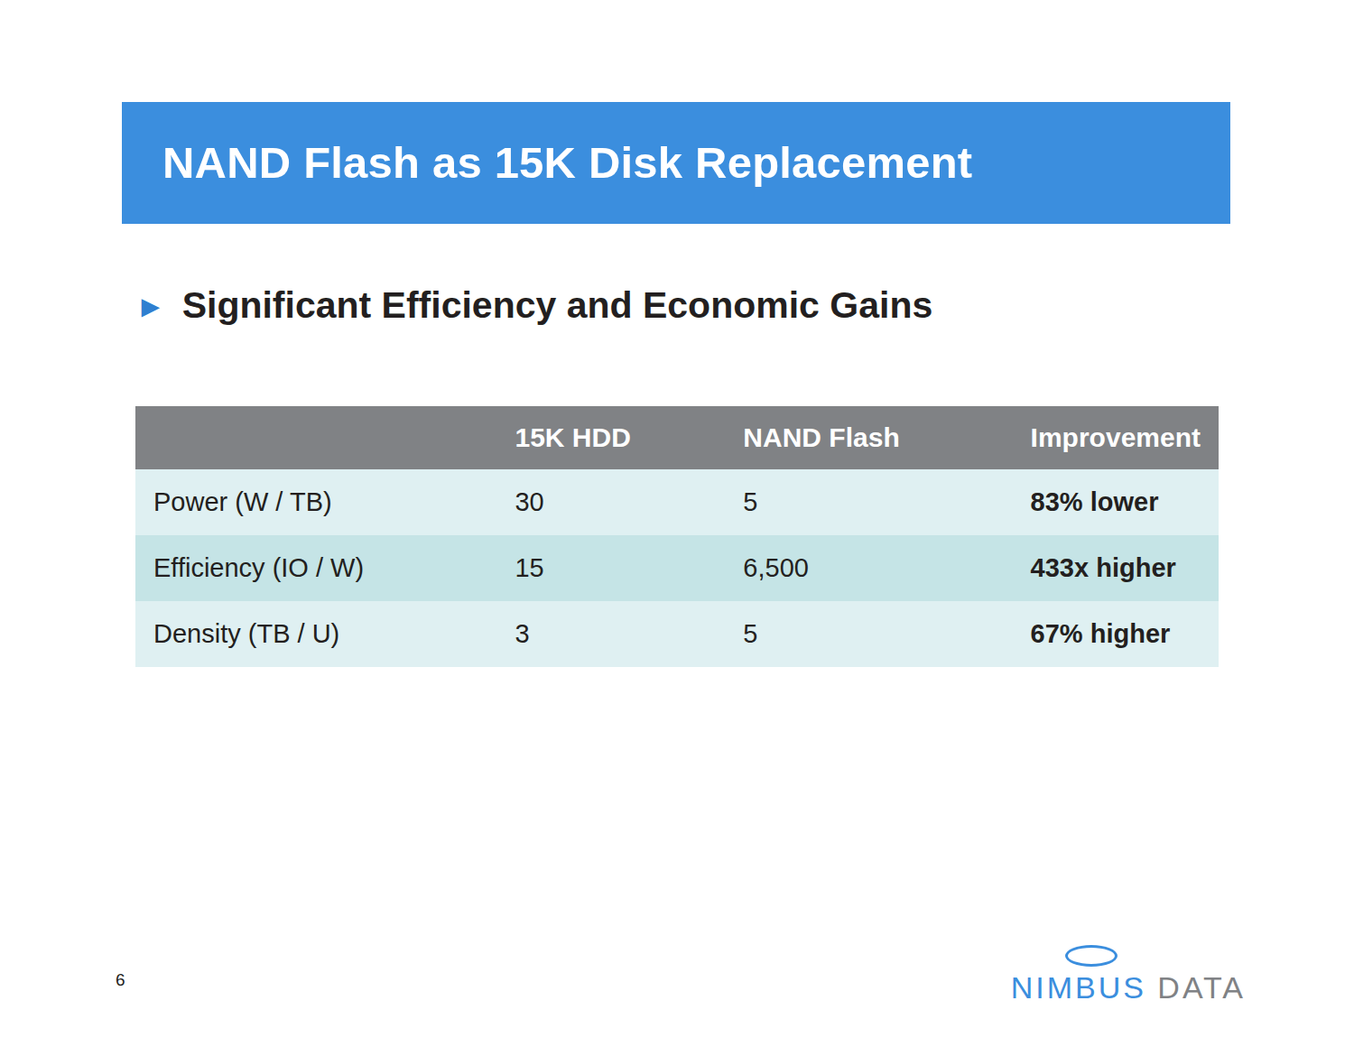NAND Flash as 15K Disk Replacement
►
Significant Efficiency and Economic Gains
| | 15K HDD | NAND Flash | Improvement |
| --- | --- | --- | --- |
| Power (W / TB) | 30 | 5 | 83% lower |
| Efficiency (IO / W) | 15 | 6,500 | 433x higher |
| Density (TB / U) | 3 | 5 | 67% higher |
6
NIMBUS DATA